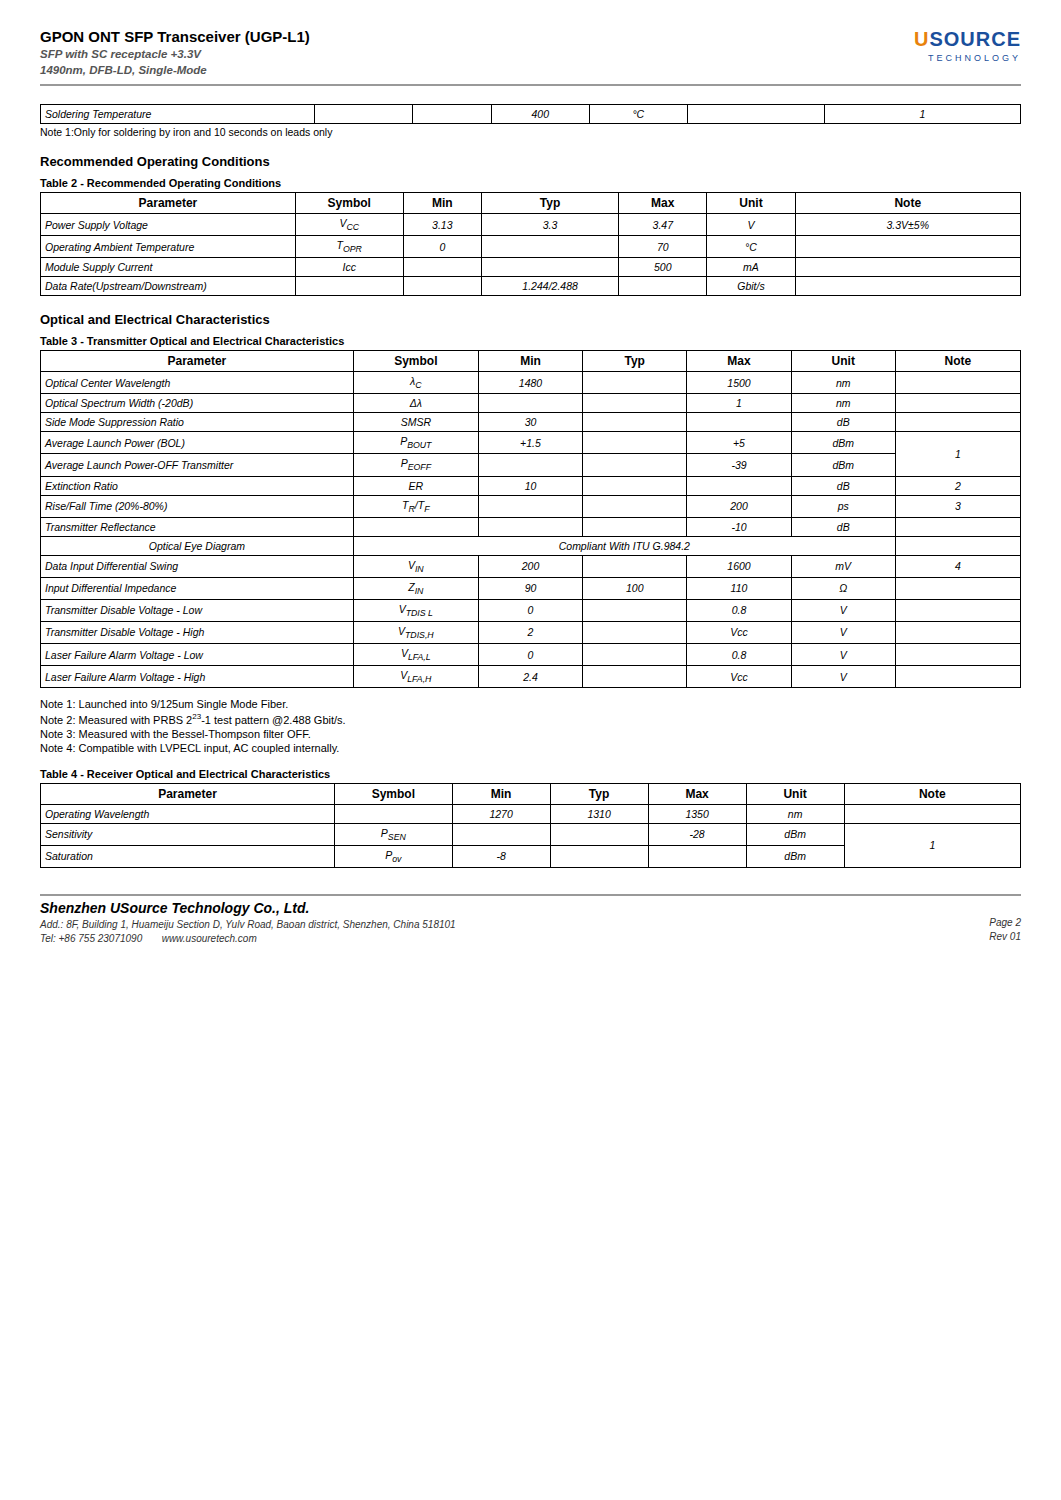USOURCE
TECHNOLOGY
GPON ONT SFP Transceiver (UGP-L1)
SFP with SC receptacle +3.3V
1490nm, DFB-LD, Single-Mode
| Soldering Temperature | | | 400 | °C | | 1 |
Note 1:Only for soldering by iron and 10 seconds on leads only
Recommended Operating Conditions
Table 2 - Recommended Operating Conditions
| Parameter | Symbol | Min | Typ | Max | Unit | Note |
| --- | --- | --- | --- | --- | --- | --- |
| Power Supply Voltage | V CC | 3.13 | 3.3 | 3.47 | V | 3.3V±5% |
| Operating Ambient Temperature | T OPR | 0 | | 70 | °C | |
| Module Supply Current | Icc | | | 500 | mA | |
| Data Rate(Upstream/Downstream) | | | 1.244/2.488 | | Gbit/s | |
Optical and Electrical Characteristics
Table 3 - Transmitter Optical and Electrical Characteristics
| Parameter | Symbol | Min | Typ | Max | Unit | Note |
| --- | --- | --- | --- | --- | --- | --- |
| Optical Center Wavelength | λ C | 1480 | | 1500 | nm | |
| Optical Spectrum Width (-20dB) | Δλ | | | 1 | nm | |
| Side Mode Suppression Ratio | SMSR | 30 | | | dB | |
| Average Launch Power (BOL) | P BOUT | +1.5 | | +5 | dBm | 1 |
| Average Launch Power-OFF Transmitter | P EOFF | | | -39 | dBm |
| Extinction Ratio | ER | 10 | | | dB | 2 |
| Rise/Fall Time (20%-80%) | T R /T F | | | 200 | ps | 3 |
| Transmitter Reflectance | | | | -10 | dB | |
| Optical Eye Diagram | Compliant With ITU G.984.2 | |
| Data Input Differential Swing | V IN | 200 | | 1600 | mV | 4 |
| Input Differential Impedance | Z IN | 90 | 100 | 110 | Ω | |
| Transmitter Disable Voltage - Low | V TDIS L | 0 | | 0.8 | V | |
| Transmitter Disable Voltage - High | V TDIS,H | 2 | | Vcc | V | |
| Laser Failure Alarm Voltage - Low | V LFA,L | 0 | | 0.8 | V | |
| Laser Failure Alarm Voltage - High | V LFA,H | 2.4 | | Vcc | V | |
Note 1: Launched into 9/125um Single Mode Fiber.
Note 2: Measured with PRBS 223-1 test pattern @2.488 Gbit/s.
Note 3: Measured with the Bessel-Thompson filter OFF.
Note 4: Compatible with LVPECL input, AC coupled internally.
Table 4 - Receiver Optical and Electrical Characteristics
| Parameter | Symbol | Min | Typ | Max | Unit | Note |
| --- | --- | --- | --- | --- | --- | --- |
| Operating Wavelength | | 1270 | 1310 | 1350 | nm | |
| Sensitivity | P SEN | | | -28 | dBm | 1 |
| Saturation | P ov | -8 | | | dBm |
Shenzhen USource Technology Co., Ltd.
Add.: 8F, Building 1, Huameiju Section D, Yulv Road, Baoan district, Shenzhen, China 518101
Tel: +86 755 23071090 www.usouretech.com
Page 2
Rev 01